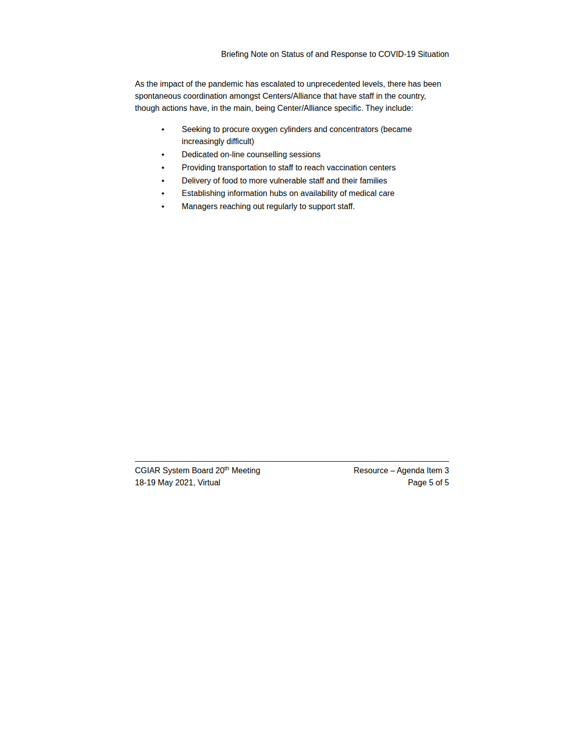Briefing Note on Status of and Response to COVID-19 Situation
As the impact of the pandemic has escalated to unprecedented levels, there has been spontaneous coordination amongst Centers/Alliance that have staff in the country, though actions have, in the main, being Center/Alliance specific. They include:
Seeking to procure oxygen cylinders and concentrators (became increasingly difficult)
Dedicated on-line counselling sessions
Providing transportation to staff to reach vaccination centers
Delivery of food to more vulnerable staff and their families
Establishing information hubs on availability of medical care
Managers reaching out regularly to support staff.
CGIAR System Board 20th Meeting 18-19 May 2021, Virtual
Resource – Agenda Item 3 Page 5 of 5